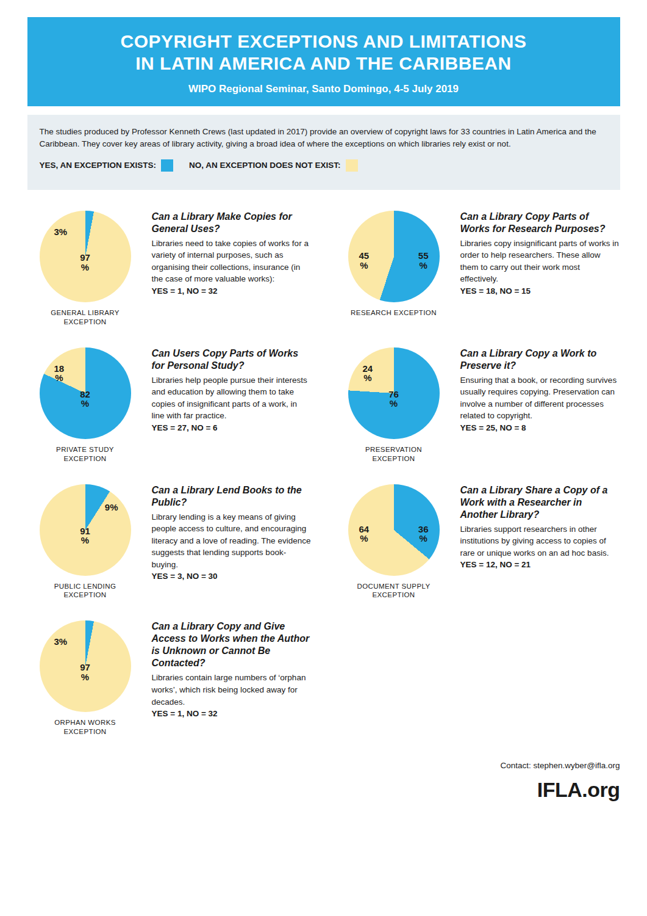Copyright Exceptions and Limitations
in Latin America and the Caribbean
WIPO Regional Seminar, Santo Domingo, 4-5 July 2019
The studies produced by Professor Kenneth Crews (last updated in 2017) provide an overview of copyright laws for 33 countries in Latin America and the Caribbean. They cover key areas of library activity, giving a broad idea of where the exceptions on which libraries rely exist or not.
YES, AN EXCEPTION EXISTS: NO, AN EXCEPTION DOES NOT EXIST:
3% 97
%
General Library
Exception
Can a Library Make Copies for General Uses?
Libraries need to take copies of works for a variety of internal purposes, such as organising their collections, insurance (in the case of more valuable works):
YES = 1, NO = 32
45
% 55
%
Research Exception
Can a Library Copy Parts of Works for Research Purposes?
Libraries copy insignificant parts of works in order to help researchers. These allow them to carry out their work most effectively.
YES = 18, NO = 15
18
% 82
%
Private Study
Exception
Can Users Copy Parts of Works for Personal Study?
Libraries help people pursue their interests and education by allowing them to take copies of insignificant parts of a work, in line with far practice.
YES = 27, NO = 6
24
% 76
%
Preservation
Exception
Can a Library Copy a Work to Preserve it?
Ensuring that a book, or recording survives usually requires copying. Preservation can involve a number of different processes related to copyright.
YES = 25, NO = 8
9% 91
%
Public Lending
Exception
Can a Library Lend Books to the Public?
Library lending is a key means of giving people access to culture, and encouraging literacy and a love of reading. The evidence suggests that lending supports book-buying.
YES = 3, NO = 30
36
% 64
%
Document Supply
Exception
Can a Library Share a Copy of a Work with a Researcher in Another Library?
Libraries support researchers in other institutions by giving access to copies of rare or unique works on an ad hoc basis.
YES = 12, NO = 21
3% 97
%
Orphan Works
Exception
Can a Library Copy and Give Access to Works when the Author is Unknown or Cannot Be Contacted?
Libraries contain large numbers of ‘orphan works’, which risk being locked away for decades.
YES = 1, NO = 32
Contact: stephen.wyber@ifla.org
IFLA.org